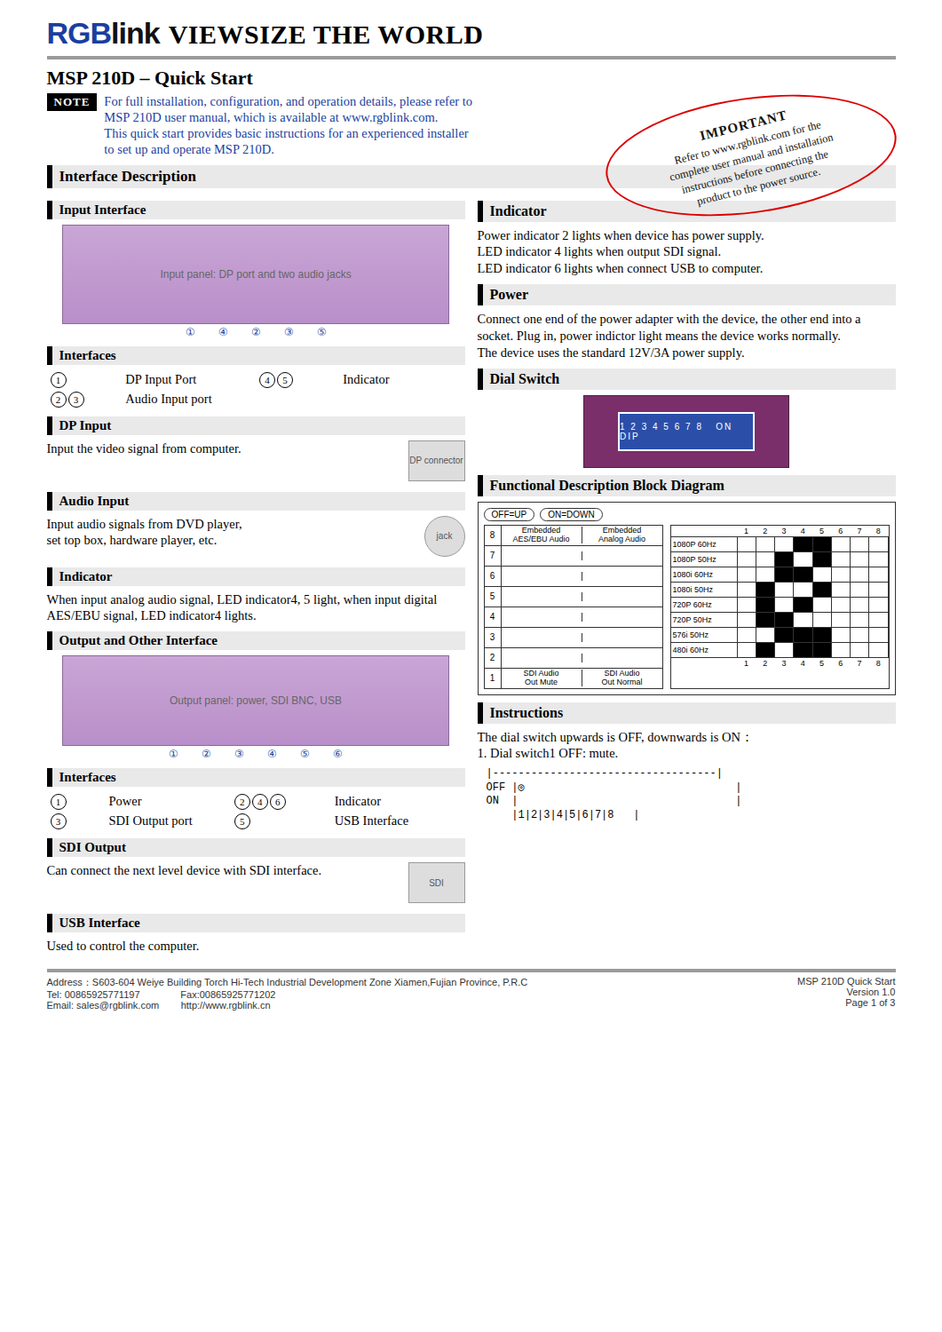RGB link VIEWSIZE THE WORLD
MSP 210D – Quick Start
NOTE
For full installation, configuration, and operation details, please refer to
MSP 210D user manual, which is available at www.rgblink.com.
This quick start provides basic instructions for an experienced installer
to set up and operate MSP 210D.
IMPORTANT Refer to www.rgblink.com for the
complete user manual and installation
instructions before connecting the
product to the power source.
Interface Description
Input Interface
Input panel: DP port and two audio jacks
①④②③⑤
Interfaces
| 1 | DP Input Port | 4 5 | Indicator |
| 2 3 | Audio Input port | | |
DP Input
DP connector Input the video signal from computer.
Audio Input
jack Input audio signals from DVD player,
set top box, hardware player, etc.
Indicator
When input analog audio signal, LED indicator4, 5 light, when input digital AES/EBU signal, LED indicator4 lights.
Output and Other Interface
Output panel: power, SDI BNC, USB
①②③④⑤⑥
Interfaces
| 1 | Power | 2 4 6 | Indicator |
| 3 | SDI Output port | 5 | USB Interface |
SDI Output
SDI Can connect the next level device with SDI interface.
USB Interface
Used to control the computer.
Indicator
Power indicator 2 lights when device has power supply.
LED indicator 4 lights when output SDI signal.
LED indicator 6 lights when connect USB to computer.
Power
Connect one end of the power adapter with the device, the other end into a socket. Plug in, power indictor light means the device works normally.
The device uses the standard 12V/3A power supply.
Dial Switch
1 2 3 4 5 6 7 8 ON DIP
Functional Description Block Diagram
OFF=UP ON=DOWN
8
Embedded
AES/EBU Audio
Embedded
Analog Audio
7
6
5
4
3
2
1
SDI Audio
Out Mute
SDI Audio
Out Normal
| | 1 | 2 | 3 | 4 | 5 | 6 | 7 | 8 |
| 1080P 60Hz | | | | | | | | |
| 1080P 50Hz | | | | | | | | |
| 1080i 60Hz | | | | | | | | |
| 1080i 50Hz | | | | | | | | |
| 720P 60Hz | | | | | | | | |
| 720P 50Hz | | | | | | | | |
| 576i 50Hz | | | | | | | | |
| 480i 60Hz | | | | | | | | |
| | 1 | 2 | 3 | 4 | 5 | 6 | 7 | 8 |
Instructions
The dial switch upwards is OFF, downwards is ON：
1. Dial switch1 OFF: mute.
|-----------------------------------|
OFF |◎ |
ON | |
|1|2|3|4|5|6|7|8 |
Address：S603-604 Weiye Building Torch Hi-Tech Industrial Development Zone Xiamen,Fujian Province, P.R.C
Tel: 00865925771197 Fax:00865925771202
Email: sales@rgblink.com http://www.rgblink.cn
MSP 210D Quick Start
Version 1.0
Page 1 of 3